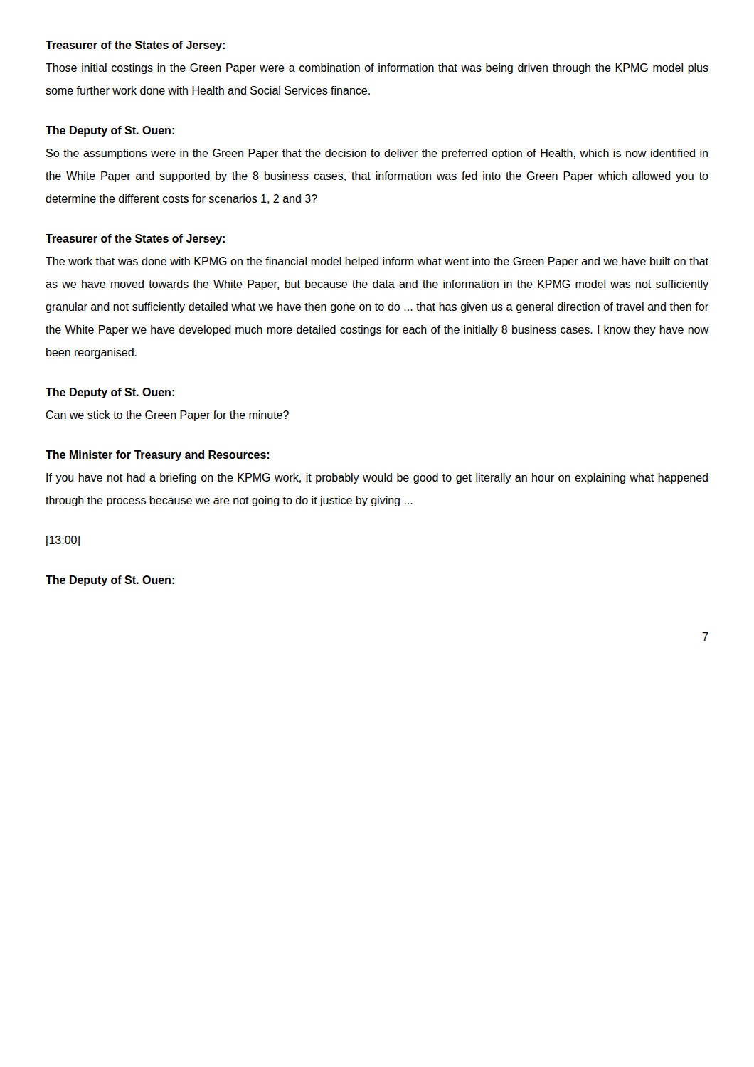Treasurer of the States of Jersey:
Those initial costings in the Green Paper were a combination of information that was being driven through the KPMG model plus some further work done with Health and Social Services finance.
The Deputy of St. Ouen:
So the assumptions were in the Green Paper that the decision to deliver the preferred option of Health, which is now identified in the White Paper and supported by the 8 business cases, that information was fed into the Green Paper which allowed you to determine the different costs for scenarios 1, 2 and 3?
Treasurer of the States of Jersey:
The work that was done with KPMG on the financial model helped inform what went into the Green Paper and we have built on that as we have moved towards the White Paper, but because the data and the information in the KPMG model was not sufficiently granular and not sufficiently detailed what we have then gone on to do ... that has given us a general direction of travel and then for the White Paper we have developed much more detailed costings for each of the initially 8 business cases. I know they have now been reorganised.
The Deputy of St. Ouen:
Can we stick to the Green Paper for the minute?
The Minister for Treasury and Resources:
If you have not had a briefing on the KPMG work, it probably would be good to get literally an hour on explaining what happened through the process because we are not going to do it justice by giving ...
[13:00]
The Deputy of St. Ouen:
7